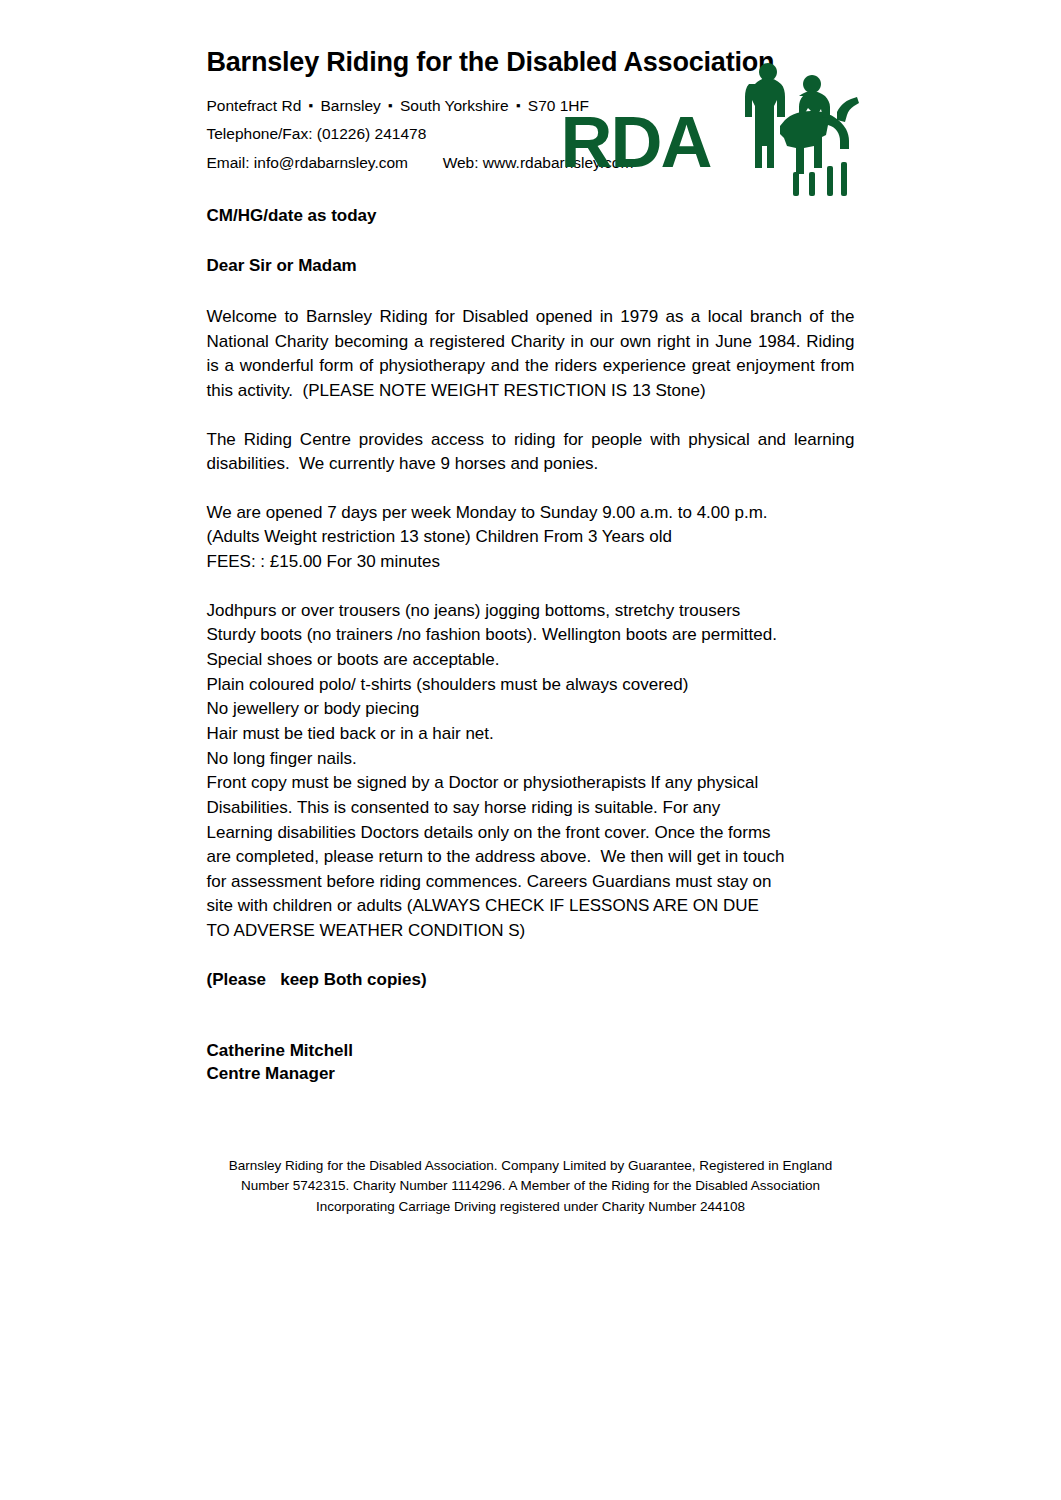RDA
Barnsley Riding for the Disabled Association
Pontefract Rd ▪ Barnsley ▪ South Yorkshire ▪ S70 1HF
Telephone/Fax: (01226) 241478
Email: info@rdabarnsley.com Web: www.rdabarnsley.com
CM/HG/date as today
Dear Sir or Madam
Welcome to Barnsley Riding for Disabled opened in 1979 as a local branch of the National Charity becoming a registered Charity in our own right in June 1984. Riding is a wonderful form of physiotherapy and the riders experience great enjoyment from this activity. (PLEASE NOTE WEIGHT RESTICTION IS 13 Stone)
The Riding Centre provides access to riding for people with physical and learning disabilities. We currently have 9 horses and ponies.
We are opened 7 days per week Monday to Sunday 9.00 a.m. to 4.00 p.m.
(Adults Weight restriction 13 stone) Children From 3 Years old
FEES: : £15.00 For 30 minutes
Jodhpurs or over trousers (no jeans) jogging bottoms, stretchy trousers
Sturdy boots (no trainers /no fashion boots). Wellington boots are permitted.
Special shoes or boots are acceptable.
Plain coloured polo/ t-shirts (shoulders must be always covered)
No jewellery or body piecing
Hair must be tied back or in a hair net.
No long finger nails.
Front copy must be signed by a Doctor or physiotherapists If any physical
Disabilities. This is consented to say horse riding is suitable. For any
Learning disabilities Doctors details only on the front cover. Once the forms
are completed, please return to the address above. We then will get in touch
for assessment before riding commences. Careers Guardians must stay on
site with children or adults (ALWAYS CHECK IF LESSONS ARE ON DUE
TO ADVERSE WEATHER CONDITION S)
(Please keep Both copies)
Catherine Mitchell
Centre Manager
Barnsley Riding for the Disabled Association. Company Limited by Guarantee, Registered in England
Number 5742315. Charity Number 1114296. A Member of the Riding for the Disabled Association
Incorporating Carriage Driving registered under Charity Number 244108